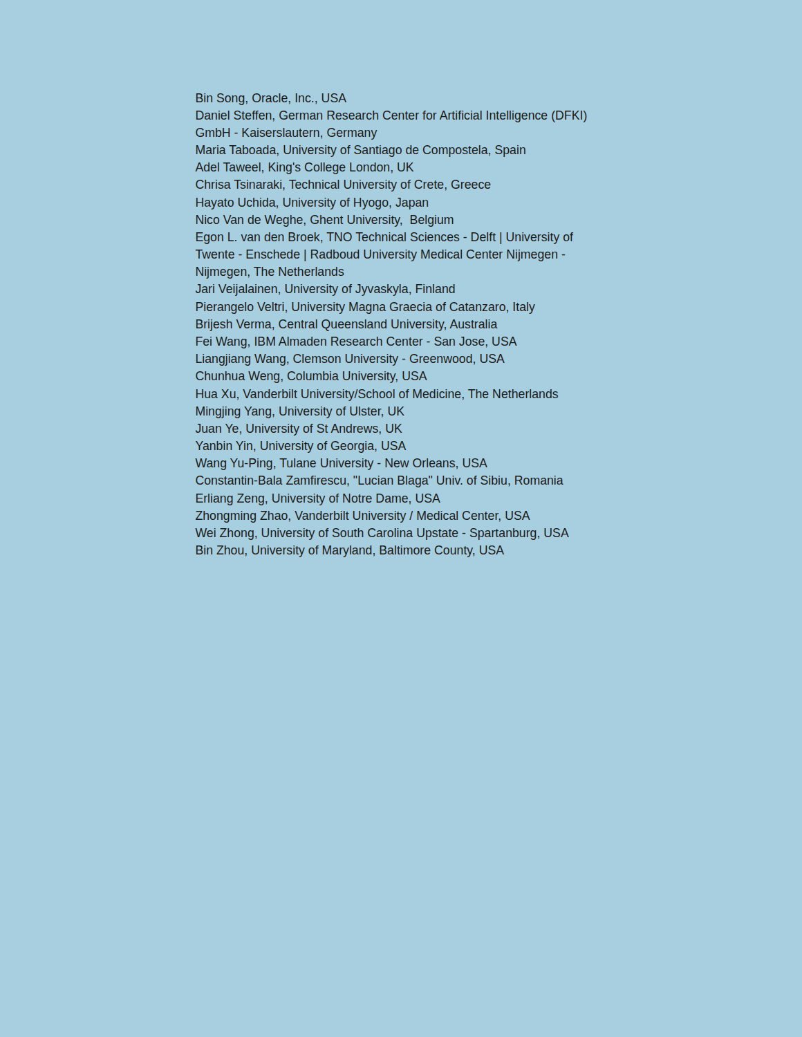Bin Song, Oracle, Inc., USA
Daniel Steffen, German Research Center for Artificial Intelligence (DFKI) GmbH - Kaiserslautern, Germany
Maria Taboada, University of Santiago de Compostela, Spain
Adel Taweel, King's College London, UK
Chrisa Tsinaraki, Technical University of Crete, Greece
Hayato Uchida, University of Hyogo, Japan
Nico Van de Weghe, Ghent University, Belgium
Egon L. van den Broek, TNO Technical Sciences - Delft | University of Twente - Enschede | Radboud University Medical Center Nijmegen - Nijmegen, The Netherlands
Jari Veijalainen, University of Jyvaskyla, Finland
Pierangelo Veltri, University Magna Graecia of Catanzaro, Italy
Brijesh Verma, Central Queensland University, Australia
Fei Wang, IBM Almaden Research Center - San Jose, USA
Liangjiang Wang, Clemson University - Greenwood, USA
Chunhua Weng, Columbia University, USA
Hua Xu, Vanderbilt University/School of Medicine, The Netherlands
Mingjing Yang, University of Ulster, UK
Juan Ye, University of St Andrews, UK
Yanbin Yin, University of Georgia, USA
Wang Yu-Ping, Tulane University - New Orleans, USA
Constantin-Bala Zamfirescu, "Lucian Blaga" Univ. of Sibiu, Romania
Erliang Zeng, University of Notre Dame, USA
Zhongming Zhao, Vanderbilt University / Medical Center, USA
Wei Zhong, University of South Carolina Upstate - Spartanburg, USA
Bin Zhou, University of Maryland, Baltimore County, USA